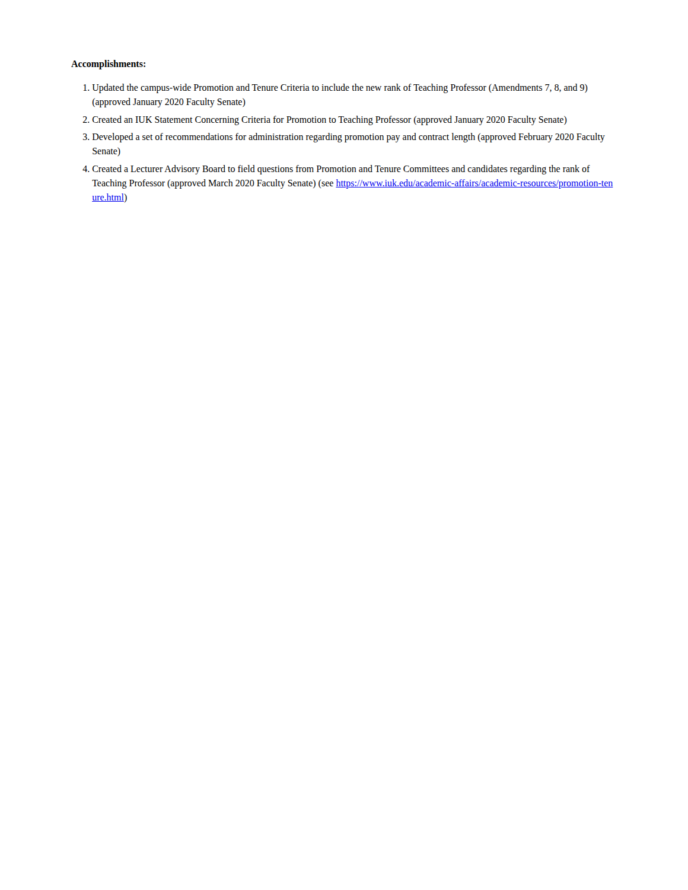Accomplishments:
Updated the campus-wide Promotion and Tenure Criteria to include the new rank of Teaching Professor (Amendments 7, 8, and 9) (approved January 2020 Faculty Senate)
Created an IUK Statement Concerning Criteria for Promotion to Teaching Professor (approved January 2020 Faculty Senate)
Developed a set of recommendations for administration regarding promotion pay and contract length (approved February 2020 Faculty Senate)
Created a Lecturer Advisory Board to field questions from Promotion and Tenure Committees and candidates regarding the rank of Teaching Professor (approved March 2020 Faculty Senate) (see https://www.iuk.edu/academic-affairs/academic-resources/promotion-tenure.html)